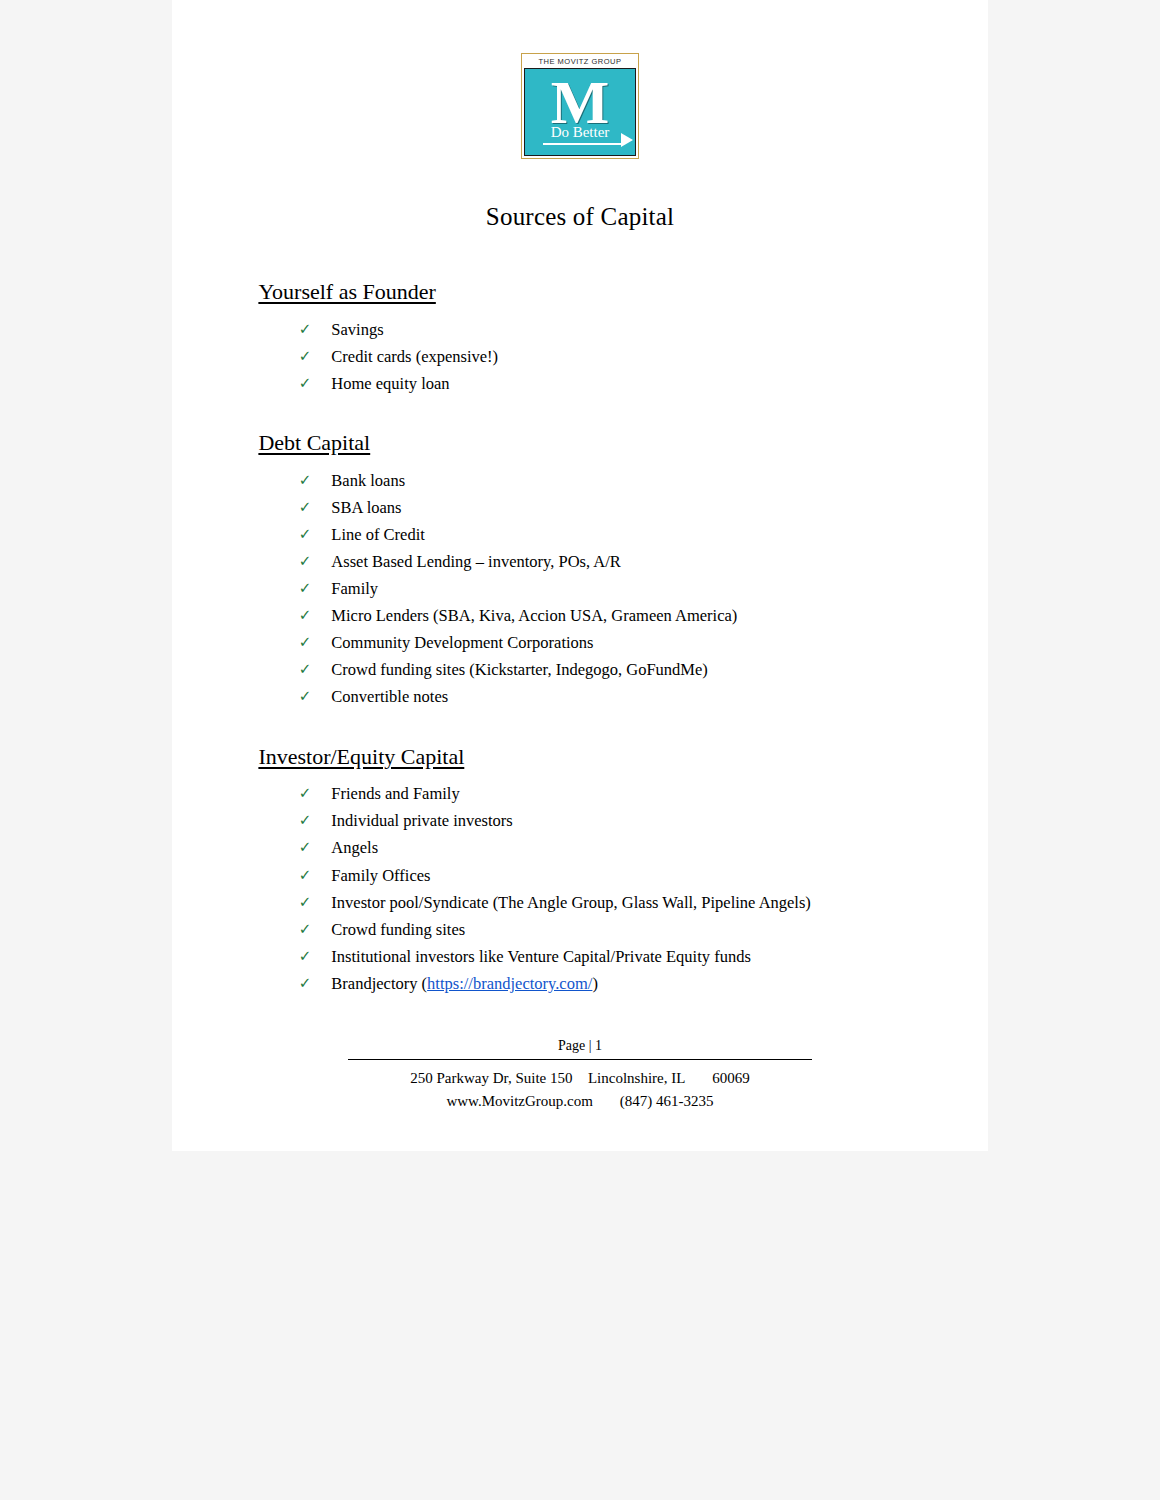THE MOVITZ GROUP
M
Do Better
Sources of Capital
Yourself as Founder
Savings
Credit cards (expensive!)
Home equity loan
Debt Capital
Bank loans
SBA loans
Line of Credit
Asset Based Lending – inventory, POs, A/R
Family
Micro Lenders (SBA, Kiva, Accion USA, Grameen America)
Community Development Corporations
Crowd funding sites (Kickstarter, Indegogo, GoFundMe)
Convertible notes
Investor/Equity Capital
Friends and Family
Individual private investors
Angels
Family Offices
Investor pool/Syndicate (The Angle Group, Glass Wall, Pipeline Angels)
Crowd funding sites
Institutional investors like Venture Capital/Private Equity funds
Brandjectory (https://brandjectory.com/)
Page | 1
250 Parkway Dr, Suite 150 Lincolnshire, IL 60069
www.MovitzGroup.com (847) 461-3235